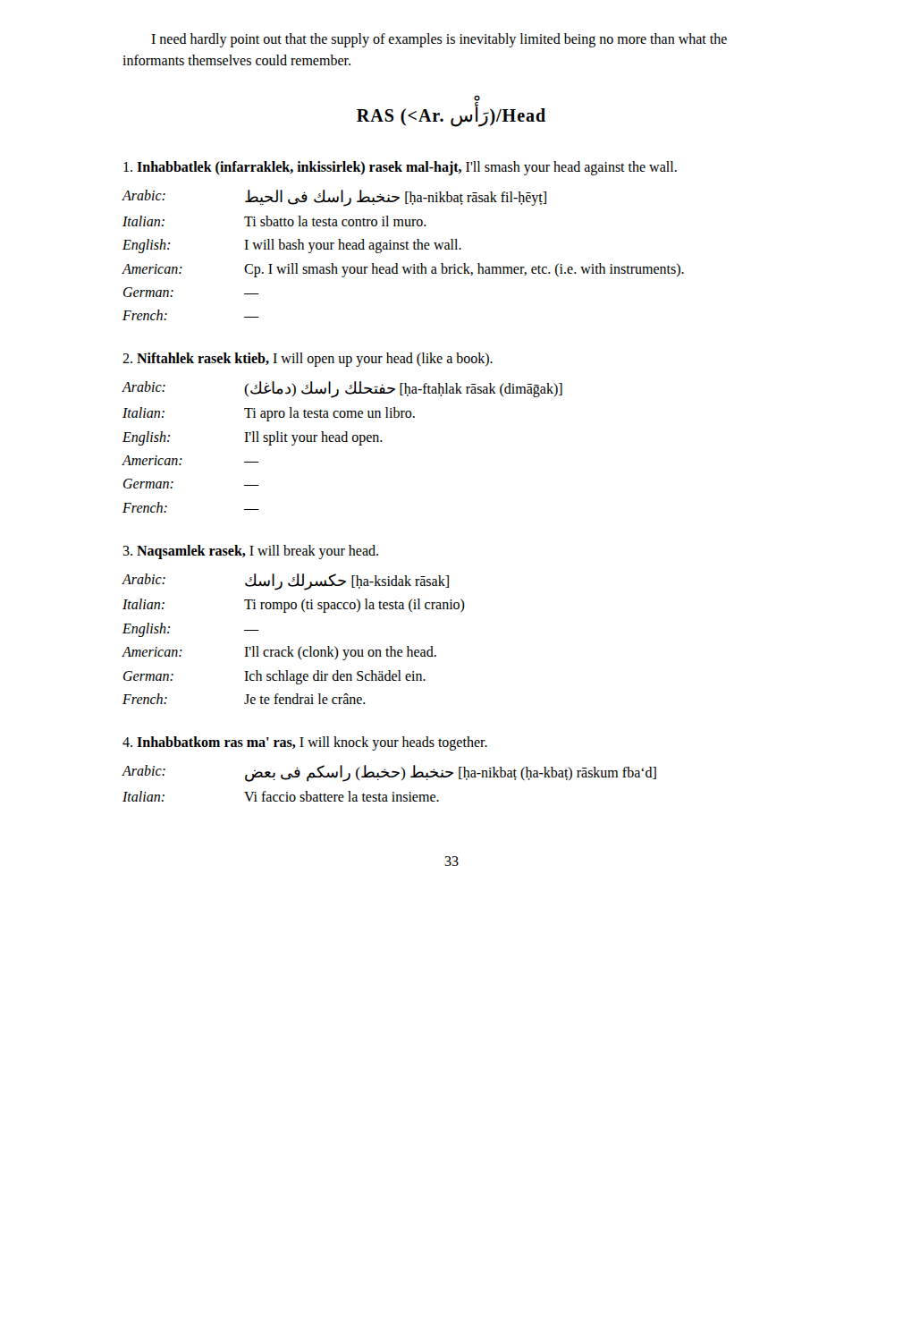I need hardly point out that the supply of examples is inevitably limited being no more than what the informants themselves could remember.
RAS (<Ar. رَأْس)/Head
1. Inhabbatlek (infarraklek, inkissirlek) rasek mal-hajt, I'll smash your head against the wall.
Arabic:
حنخبط راسك فى الحيط [ḥa-nikbaṭ rāsak fil-ḥēyṭ]
Italian:
Ti sbatto la testa contro il muro.
English:
I will bash your head against the wall.
American:
Cp. I will smash your head with a brick, hammer, etc. (i.e. with instruments).
German:
French:
2. Niftahlek rasek ktieb, I will open up your head (like a book).
Arabic:
حفتحلك راسك (دماغك) [ḥa-ftaḥlak rāsak (dimāḡak)]
Italian:
Ti apro la testa come un libro.
English:
I'll split your head open.
American:
German:
French:
3. Naqsamlek rasek, I will break your head.
Arabic:
حكسرلك راسك [ḥa-ksidak rāsak]
Italian:
Ti rompo (ti spacco) la testa (il cranio)
English:
American:
I'll crack (clonk) you on the head.
German:
Ich schlage dir den Schädel ein.
French:
Je te fendrai le crâne.
4. Inhabbatkom ras ma' ras, I will knock your heads together.
Arabic:
حنخبط (حخبط) راسكم فى بعض [ḥa-nikbaṭ (ḥa-kbaṭ) rāskum fbaʻd]
Italian:
Vi faccio sbattere la testa insieme.
33